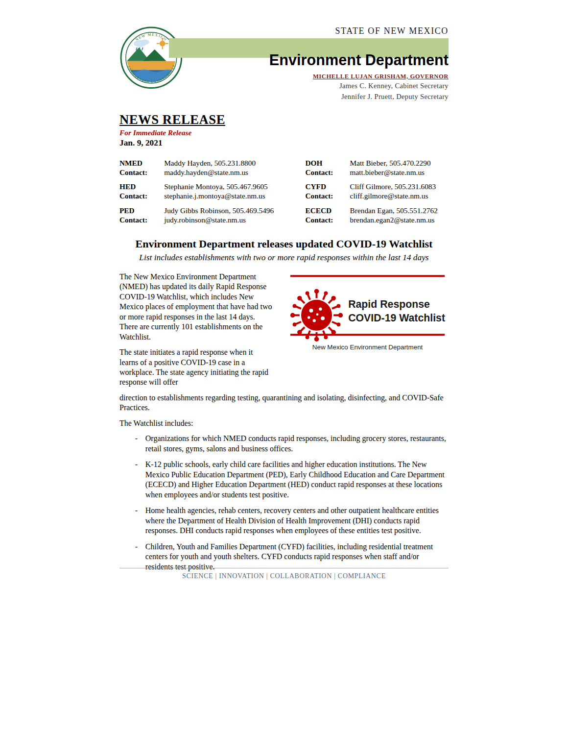NEW MEXICO ENVIRONMENT DEPARTMENT
State of New Mexico
Environment Department
Michelle Lujan Grisham, Governor
James C. Kenney, Cabinet Secretary
Jennifer J. Pruett, Deputy Secretary
NEWS RELEASE
For Immediate Release
Jan. 9, 2021
| NMED Contact: | Maddy Hayden, 505.231.8800 maddy.hayden@state.nm.us | DOH Contact: | Matt Bieber, 505.470.2290 matt.bieber@state.nm.us |
| HED Contact: | Stephanie Montoya, 505.467.9605 stephanie.j.montoya@state.nm.us | CYFD Contact: | Cliff Gilmore, 505.231.6083 cliff.gilmore@state.nm.us |
| PED Contact: | Judy Gibbs Robinson, 505.469.5496 judy.robinson@state.nm.us | ECECD Contact: | Brendan Egan, 505.551.2762 brendan.egan2@state.nm.us |
Environment Department releases updated COVID-19 Watchlist
List includes establishments with two or more rapid responses within the last 14 days
Rapid Response COVID-19 Watchlist New Mexico Environment Department
The New Mexico Environment Department (NMED) has updated its daily Rapid Response COVID-19 Watchlist, which includes New Mexico places of employment that have had two or more rapid responses in the last 14 days. There are currently 101 establishments on the Watchlist.
The state initiates a rapid response when it learns of a positive COVID-19 case in a workplace. The state agency initiating the rapid response will offer
direction to establishments regarding testing, quarantining and isolating, disinfecting, and COVID-Safe Practices.
The Watchlist includes:
Organizations for which NMED conducts rapid responses, including grocery stores, restaurants, retail stores, gyms, salons and business offices.
K-12 public schools, early child care facilities and higher education institutions. The New Mexico Public Education Department (PED), Early Childhood Education and Care Department (ECECD) and Higher Education Department (HED) conduct rapid responses at these locations when employees and/or students test positive.
Home health agencies, rehab centers, recovery centers and other outpatient healthcare entities where the Department of Health Division of Health Improvement (DHI) conducts rapid responses. DHI conducts rapid responses when employees of these entities test positive.
Children, Youth and Families Department (CYFD) facilities, including residential treatment centers for youth and youth shelters. CYFD conducts rapid responses when staff and/or residents test positive.
Science | Innovation | Collaboration | Compliance